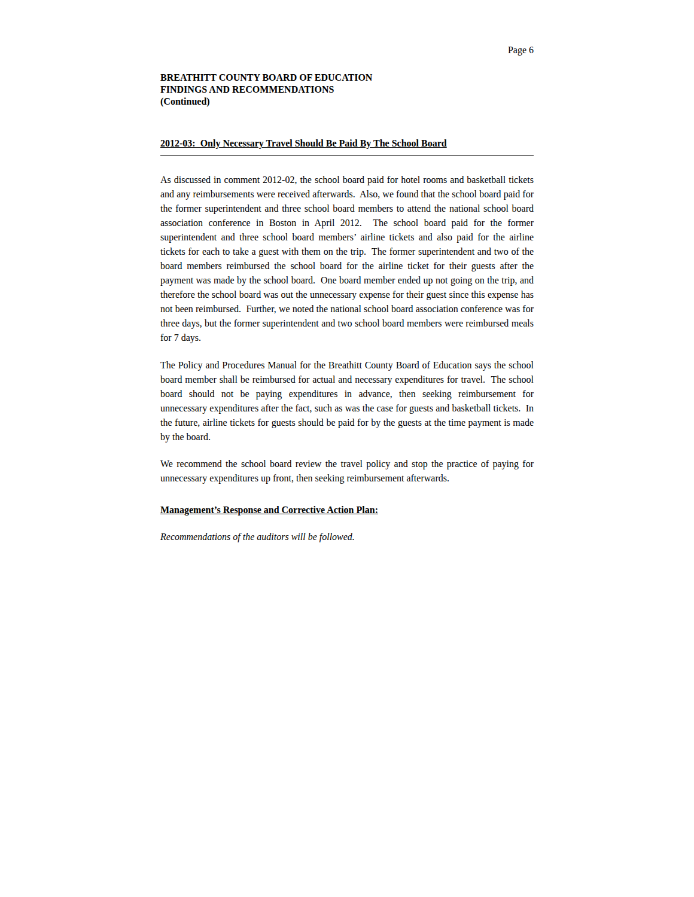Page 6
BREATHITT COUNTY BOARD OF EDUCATION
FINDINGS AND RECOMMENDATIONS
(Continued)
2012-03: Only Necessary Travel Should Be Paid By The School Board
As discussed in comment 2012-02, the school board paid for hotel rooms and basketball tickets and any reimbursements were received afterwards. Also, we found that the school board paid for the former superintendent and three school board members to attend the national school board association conference in Boston in April 2012. The school board paid for the former superintendent and three school board members’ airline tickets and also paid for the airline tickets for each to take a guest with them on the trip. The former superintendent and two of the board members reimbursed the school board for the airline ticket for their guests after the payment was made by the school board. One board member ended up not going on the trip, and therefore the school board was out the unnecessary expense for their guest since this expense has not been reimbursed. Further, we noted the national school board association conference was for three days, but the former superintendent and two school board members were reimbursed meals for 7 days.
The Policy and Procedures Manual for the Breathitt County Board of Education says the school board member shall be reimbursed for actual and necessary expenditures for travel. The school board should not be paying expenditures in advance, then seeking reimbursement for unnecessary expenditures after the fact, such as was the case for guests and basketball tickets. In the future, airline tickets for guests should be paid for by the guests at the time payment is made by the board.
We recommend the school board review the travel policy and stop the practice of paying for unnecessary expenditures up front, then seeking reimbursement afterwards.
Management’s Response and Corrective Action Plan:
Recommendations of the auditors will be followed.